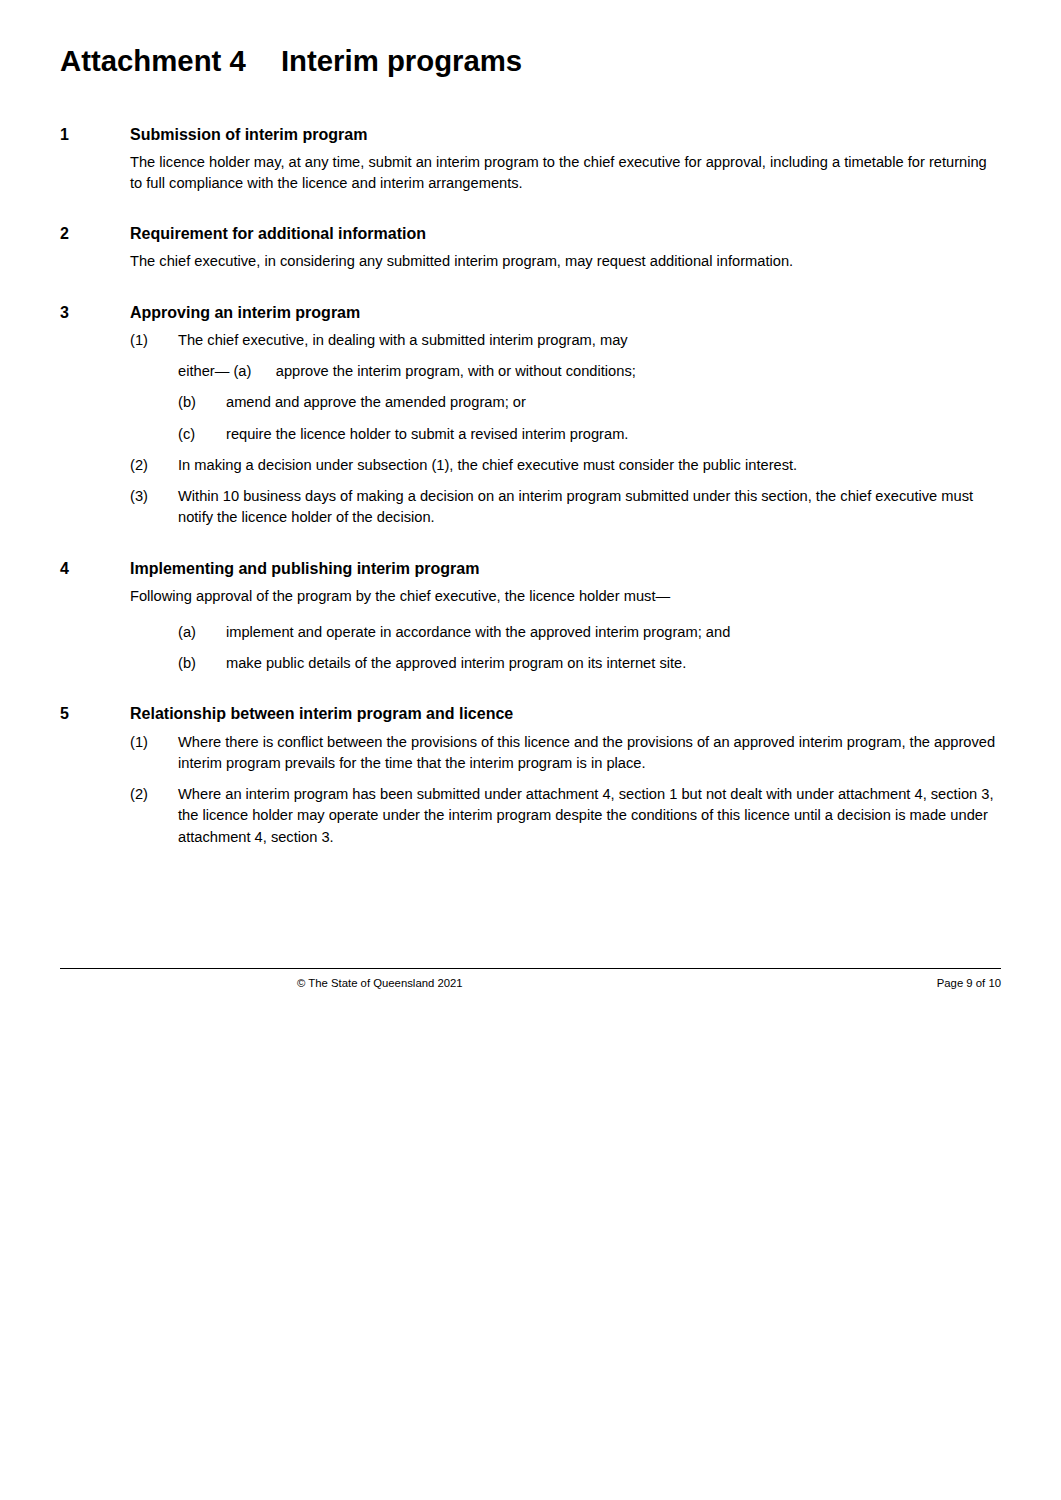Attachment 4 Interim programs
1 Submission of interim program
The licence holder may, at any time, submit an interim program to the chief executive for approval, including a timetable for returning to full compliance with the licence and interim arrangements.
2 Requirement for additional information
The chief executive, in considering any submitted interim program, may request additional information.
3 Approving an interim program
(1) The chief executive, in dealing with a submitted interim program, may
either— (a) approve the interim program, with or without conditions;
(b) amend and approve the amended program; or
(c) require the licence holder to submit a revised interim program.
(2) In making a decision under subsection (1), the chief executive must consider the public interest.
(3) Within 10 business days of making a decision on an interim program submitted under this section, the chief executive must notify the licence holder of the decision.
4 Implementing and publishing interim program
Following approval of the program by the chief executive, the licence holder must—
(a) implement and operate in accordance with the approved interim program; and
(b) make public details of the approved interim program on its internet site.
5 Relationship between interim program and licence
(1) Where there is conflict between the provisions of this licence and the provisions of an approved interim program, the approved interim program prevails for the time that the interim program is in place.
(2) Where an interim program has been submitted under attachment 4, section 1 but not dealt with under attachment 4, section 3, the licence holder may operate under the interim program despite the conditions of this licence until a decision is made under attachment 4, section 3.
© The State of Queensland 2021 Page 9 of 10